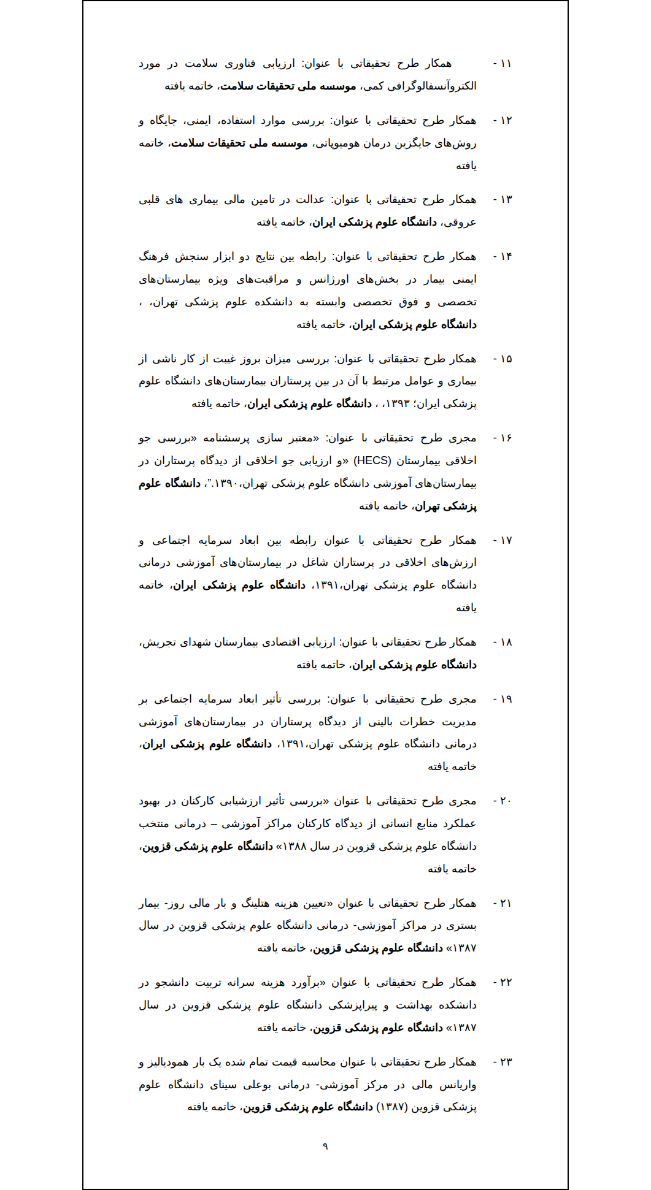۱۱ - همکار طرح تحقیقاتی با عنوان: ارزیابی فناوری سلامت در مورد الکتروآنسفالوگرافی کمی، موسسه ملی تحقیقات سلامت، خاتمه یافته
۱۲ -همکار طرح تحقیقاتی با عنوان: بررسی موارد استفاده، ایمنی، جایگاه و روش‌های جایگزین درمان هومیوپاتی، موسسه ملی تحقیقات سلامت، خاتمه یافته
۱۳ -همکار طرح تحقیقاتی با عنوان: عدالت در تامین مالی بیماری های قلبی عروقی، دانشگاه علوم پزشکی ایران، خاتمه یافته
۱۴ -همکار طرح تحقیقاتی با عنوان: رابطه بین نتایج دو ابزار سنجش فرهنگ ایمنی بیمار در بخش‌های اورژانس و مراقبت‌های ویژه بیمارستان‌های تخصصی و فوق تخصصی وابسته به دانشکده علوم پزشکی تهران، ، دانشگاه علوم پزشکی ایران، خاتمه یافته
۱۵ -همکار طرح تحقیقاتی با عنوان: بررسی میزان بروز غیبت از کار ناشی از بیماری و عوامل مرتبط با آن در بین پرستاران بیمارستان‌های دانشگاه علوم پزشکی ایران؛ ۱۳۹۳، ، دانشگاه علوم پزشکی ایران، خاتمه یافته
۱۶ -مجری طرح تحقیقاتی با عنوان: «معتبر سازی پرسشنامه «بررسی جو اخلاقی بیمارستان (HECS) «و ارزیابی جو اخلاقی از دیدگاه پرستاران در بیمارستان‌های آموزشی دانشگاه علوم پزشکی تهران،۱۳۹۰.”، دانشگاه علوم پزشکی تهران، خاتمه یافته
۱۷ -همکار طرح تحقیقاتی با عنوان رابطه بین ابعاد سرمایه اجتماعی و ارزش‌های اخلاقی در پرستاران شاغل در بیمارستان‌های آموزشی درمانی دانشگاه علوم پزشکی تهران،۱۳۹۱، دانشگاه علوم پزشکی ایران، خاتمه یافته
۱۸ -همکار طرح تحقیقاتی با عنوان: ارزیابی اقتصادی بیمارستان شهدای تجریش، دانشگاه علوم پزشکی ایران، خاتمه یافته
۱۹ -مجری طرح تحقیقاتی با عنوان: بررسی تأثیر ابعاد سرمایه اجتماعی بر مدیریت خطرات بالینی از دیدگاه پرستاران در بیمارستان‌های آموزشی درمانی دانشگاه علوم پزشکی تهران،۱۳۹۱، دانشگاه علوم پزشکی ایران، خاتمه یافته
۲۰ -مجری طرح تحقیقاتی با عنوان «بررسی تأثیر ارزشیابی کارکنان در بهبود عملکرد منابع انسانی از دیدگاه کارکنان مراکز آموزشی – درمانی منتخب دانشگاه علوم پزشکی قزوین در سال ۱۳۸۸» دانشگاه علوم پزشکی قزوین، خاتمه یافته
۲۱ -همکار طرح تحقیقاتی با عنوان «تعیین هزینه هتلینگ و بار مالی روز- بیمار بستری در مراکز آموزشی- درمانی دانشگاه علوم پزشکی قزوین در سال ۱۳۸۷» دانشگاه علوم پزشکی قزوین، خاتمه یافته
۲۲ -همکار طرح تحقیقاتی با عنوان «برآورد هزینه سرانه تربیت دانشجو در دانشکده بهداشت و پیراپزشکی دانشگاه علوم پزشکی قزوین در سال ۱۳۸۷» دانشگاه علوم پزشکی قزوین، خاتمه یافته
۲۳ -همکار طرح تحقیقاتی با عنوان محاسبه قیمت تمام شده یک بار همودیالیز و واریانس مالی در مرکز آموزشی- درمانی بوعلی سینای دانشگاه علوم پزشکی قزوین (۱۳۸۷) دانشگاه علوم پزشکی قزوین، خاتمه یافته
۹